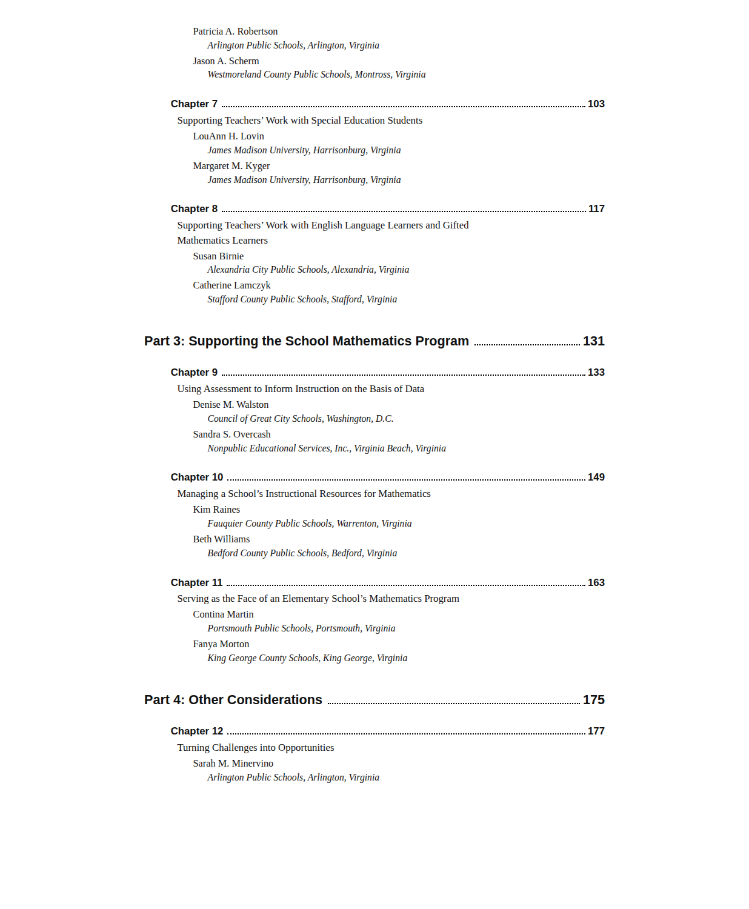Patricia A. Robertson
Arlington Public Schools, Arlington, Virginia
Jason A. Scherm
Westmoreland County Public Schools, Montross, Virginia
Chapter 7 103
Supporting Teachers’ Work with Special Education Students
LouAnn H. Lovin
James Madison University, Harrisonburg, Virginia
Margaret M. Kyger
James Madison University, Harrisonburg, Virginia
Chapter 8 117
Supporting Teachers’ Work with English Language Learners and Gifted Mathematics Learners
Susan Birnie
Alexandria City Public Schools, Alexandria, Virginia
Catherine Lamczyk
Stafford County Public Schools, Stafford, Virginia
Part 3: Supporting the School Mathematics Program 131
Chapter 9 133
Using Assessment to Inform Instruction on the Basis of Data
Denise M. Walston
Council of Great City Schools, Washington, D.C.
Sandra S. Overcash
Nonpublic Educational Services, Inc., Virginia Beach, Virginia
Chapter 10 149
Managing a School’s Instructional Resources for Mathematics
Kim Raines
Fauquier County Public Schools, Warrenton, Virginia
Beth Williams
Bedford County Public Schools, Bedford, Virginia
Chapter 11 163
Serving as the Face of an Elementary School’s Mathematics Program
Contina Martin
Portsmouth Public Schools, Portsmouth, Virginia
Fanya Morton
King George County Schools, King George, Virginia
Part 4: Other Considerations 175
Chapter 12 177
Turning Challenges into Opportunities
Sarah M. Minervino
Arlington Public Schools, Arlington, Virginia